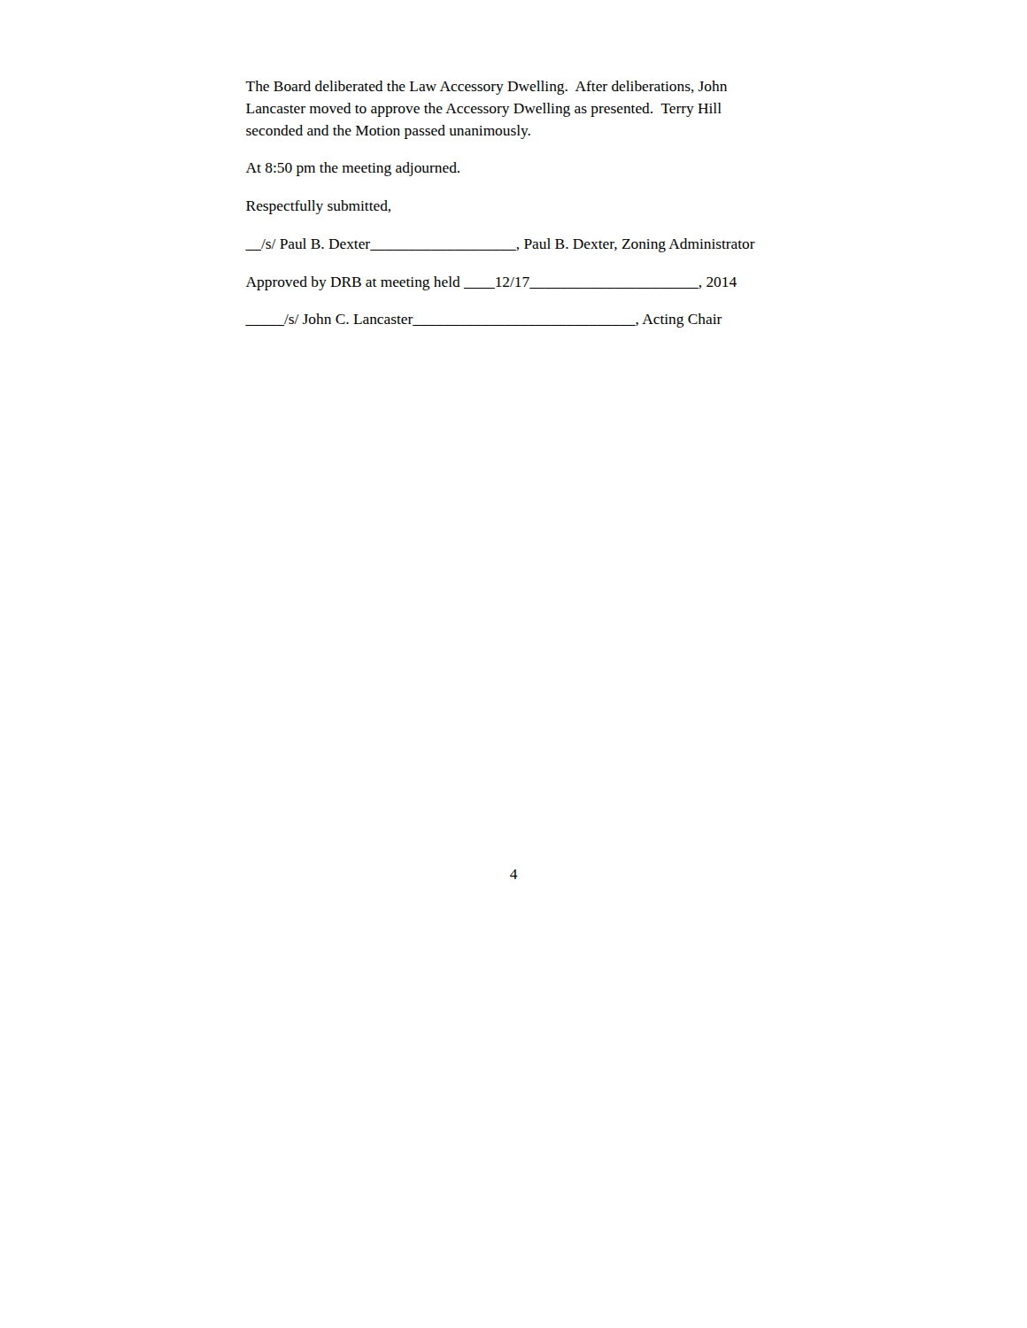The Board deliberated the Law Accessory Dwelling. After deliberations, John Lancaster moved to approve the Accessory Dwelling as presented. Terry Hill seconded and the Motion passed unanimously.
At 8:50 pm the meeting adjourned.
Respectfully submitted,
__/s/ Paul B. Dexter___________________, Paul B. Dexter, Zoning Administrator
Approved by DRB at meeting held ____12/17______________________, 2014
_____/s/ John C. Lancaster_____________________________, Acting Chair
4